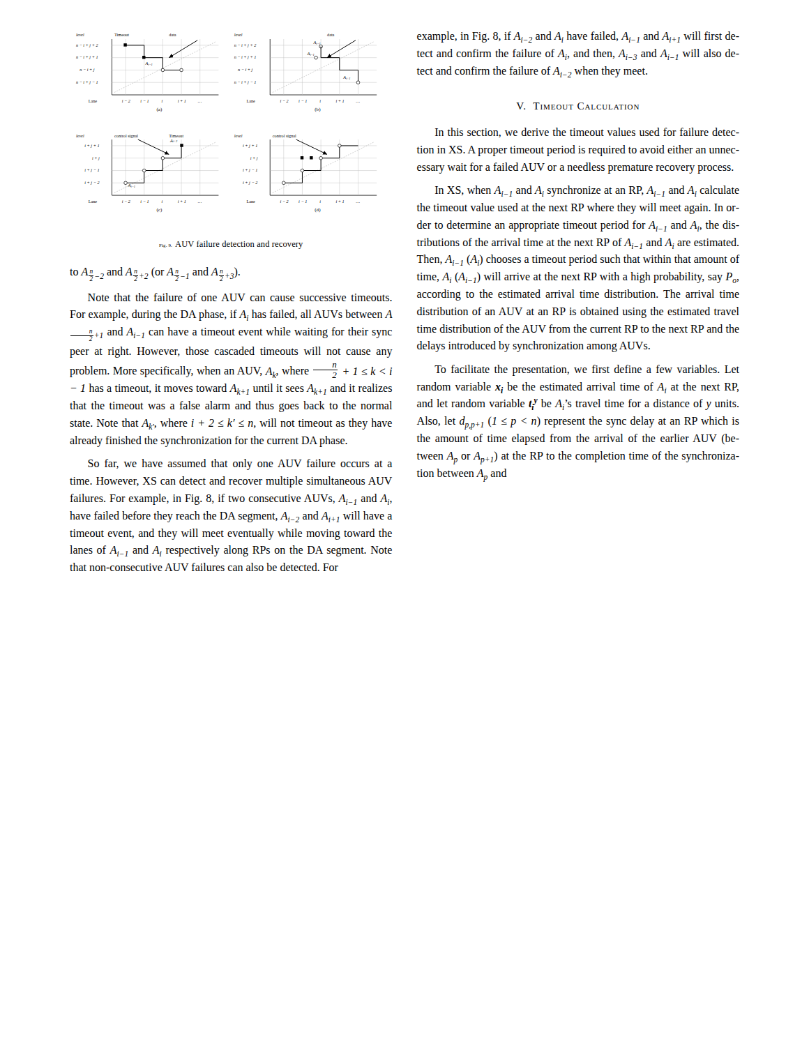level n − i + j + 2 n − i + j + 1 n − i + j n − i + j − 1 Lane i − 2 i − 1 i i + 1 … Timeout data Ai−1 (a) level n − i + j + 2 n − i + j + 1 n − i + j n − i + j − 1 Lane i − 2 i − 1 i i + 1 … data Ai−1 Ai−1 Ai+1 (b) level i + j + 1 i + j i + j − 1 i + j − 2 Lane i − 2 i − 1 i i + 1 … control signal Timeout Ai+2 Ai−1 (c) level i + j + 1 i + j i + j − 1 i + j − 2 Lane i − 2 i − 1 i i + 1 … control signal (d)
Fig. 9. AUV failure detection and recovery
to An 2−2 and An 2+2 (or An 2−1 and An 2+3).
Note that the failure of one AUV can cause successive timeouts. For example, during the DA phase, if Ai has failed, all AUVs between An 2+1 and Ai−1 can have a timeout event while waiting for their sync peer at right. However, those cascaded timeouts will not cause any problem. More specifically, when an AUV, Ak, where n 2 + 1 ≤ k < i − 1 has a timeout, it moves toward Ak+1 until it sees Ak+1 and it realizes that the timeout was a false alarm and thus goes back to the normal state. Note that Ak′, where i + 2 ≤ k′ ≤ n, will not timeout as they have already finished the synchronization for the current DA phase.
So far, we have assumed that only one AUV failure occurs at a time. However, XS can detect and recover multiple simultaneous AUV failures. For example, in Fig. 8, if two consecutive AUVs, Ai−1 and Ai, have failed before they reach the DA segment, Ai−2 and Ai+1 will have a timeout event, and they will meet eventually while moving toward the lanes of Ai−1 and Ai respectively along RPs on the DA segment. Note that non-consecutive AUV failures can also be detected. For
example, in Fig. 8, if Ai−2 and Ai have failed, Ai−1 and Ai+1 will first detect and confirm the failure of Ai, and then, Ai−3 and Ai−1 will also detect and confirm the failure of Ai−2 when they meet.
V. Timeout Calculation
In this section, we derive the timeout values used for failure detection in XS. A proper timeout period is required to avoid either an unnecessary wait for a failed AUV or a needless premature recovery process.
In XS, when Ai−1 and Ai synchronize at an RP, Ai−1 and Ai calculate the timeout value used at the next RP where they will meet again. In order to determine an appropriate timeout period for Ai−1 and Ai, the distributions of the arrival time at the next RP of Ai−1 and Ai are estimated. Then, Ai−1 (Ai) chooses a timeout period such that within that amount of time, Ai (Ai−1) will arrive at the next RP with a high probability, say Po, according to the estimated arrival time distribution. The arrival time distribution of an AUV at an RP is obtained using the estimated travel time distribution of the AUV from the current RP to the next RP and the delays introduced by synchronization among AUVs.
To facilitate the presentation, we first define a few variables. Let random variable xi be the estimated arrival time of Ai at the next RP, and let random variable tiy be Ai’s travel time for a distance of y units. Also, let dp,p+1 (1 ≤ p < n) represent the sync delay at an RP which is the amount of time elapsed from the arrival of the earlier AUV (between Ap or Ap+1) at the RP to the completion time of the synchronization between Ap and